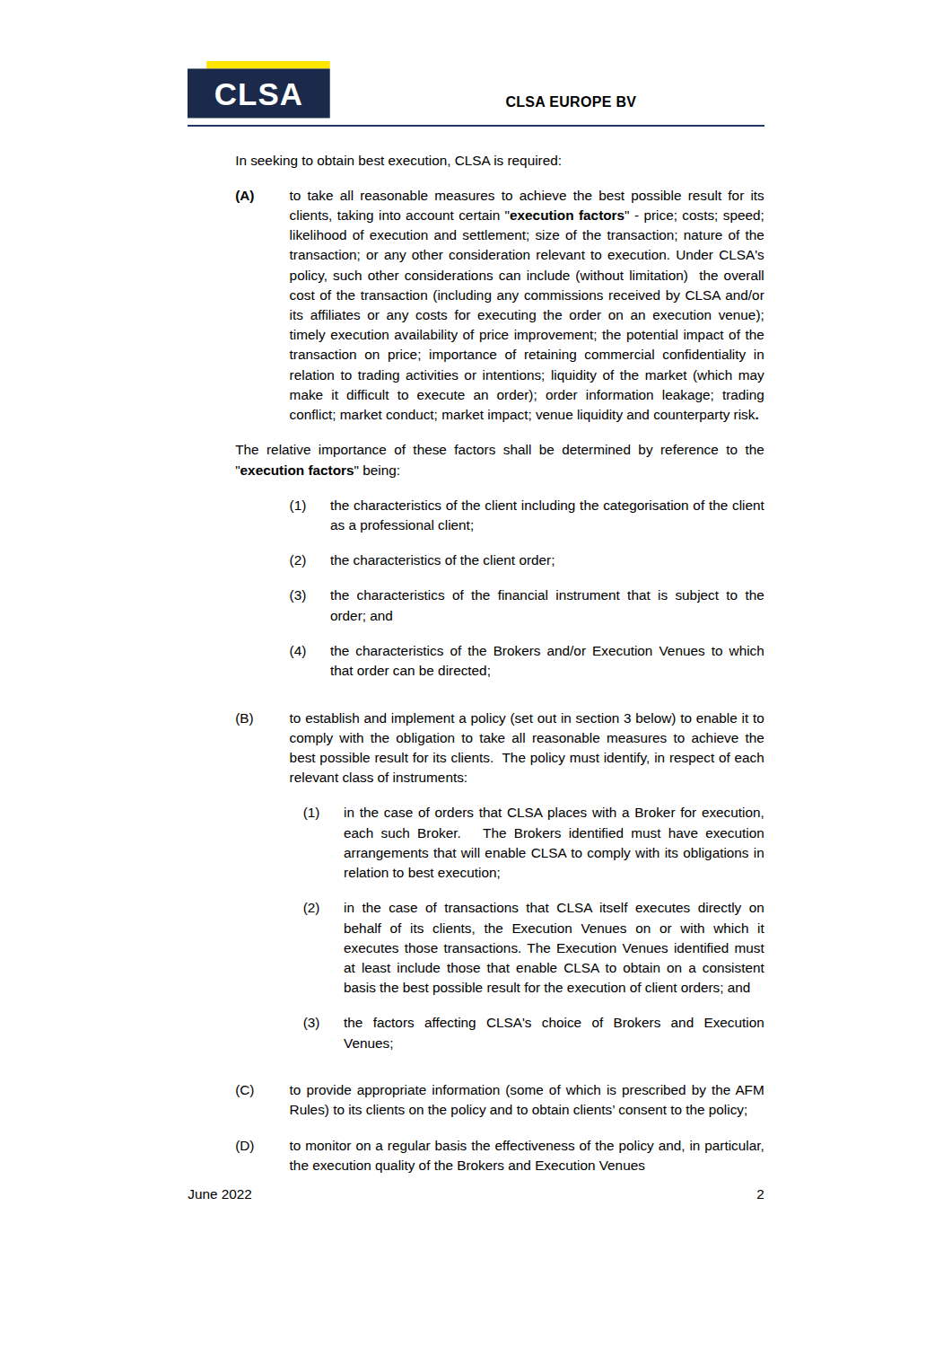CLSA
CLSA EUROPE BV
In seeking to obtain best execution, CLSA is required:
(A)
to take all reasonable measures to achieve the best possible result for its clients, taking into account certain "execution factors" - price; costs; speed; likelihood of execution and settlement; size of the transaction; nature of the transaction; or any other consideration relevant to execution. Under CLSA's policy, such other considerations can include (without limitation) the overall cost of the transaction (including any commissions received by CLSA and/or its affiliates or any costs for executing the order on an execution venue); timely execution availability of price improvement; the potential impact of the transaction on price; importance of retaining commercial confidentiality in relation to trading activities or intentions; liquidity of the market (which may make it difficult to execute an order); order information leakage; trading conflict; market conduct; market impact; venue liquidity and counterparty risk.
The relative importance of these factors shall be determined by reference to the "execution factors" being:
(1)
the characteristics of the client including the categorisation of the client as a professional client;
(2)
the characteristics of the client order;
(3)
the characteristics of the financial instrument that is subject to the order; and
(4)
the characteristics of the Brokers and/or Execution Venues to which that order can be directed;
(B)
to establish and implement a policy (set out in section 3 below) to enable it to comply with the obligation to take all reasonable measures to achieve the best possible result for its clients. The policy must identify, in respect of each relevant class of instruments:
(1)
in the case of orders that CLSA places with a Broker for execution, each such Broker. The Brokers identified must have execution arrangements that will enable CLSA to comply with its obligations in relation to best execution;
(2)
in the case of transactions that CLSA itself executes directly on behalf of its clients, the Execution Venues on or with which it executes those transactions. The Execution Venues identified must at least include those that enable CLSA to obtain on a consistent basis the best possible result for the execution of client orders; and
(3)
the factors affecting CLSA's choice of Brokers and Execution Venues;
(C)
to provide appropriate information (some of which is prescribed by the AFM Rules) to its clients on the policy and to obtain clients’ consent to the policy;
(D)
to monitor on a regular basis the effectiveness of the policy and, in particular, the execution quality of the Brokers and Execution Venues
June 2022 2